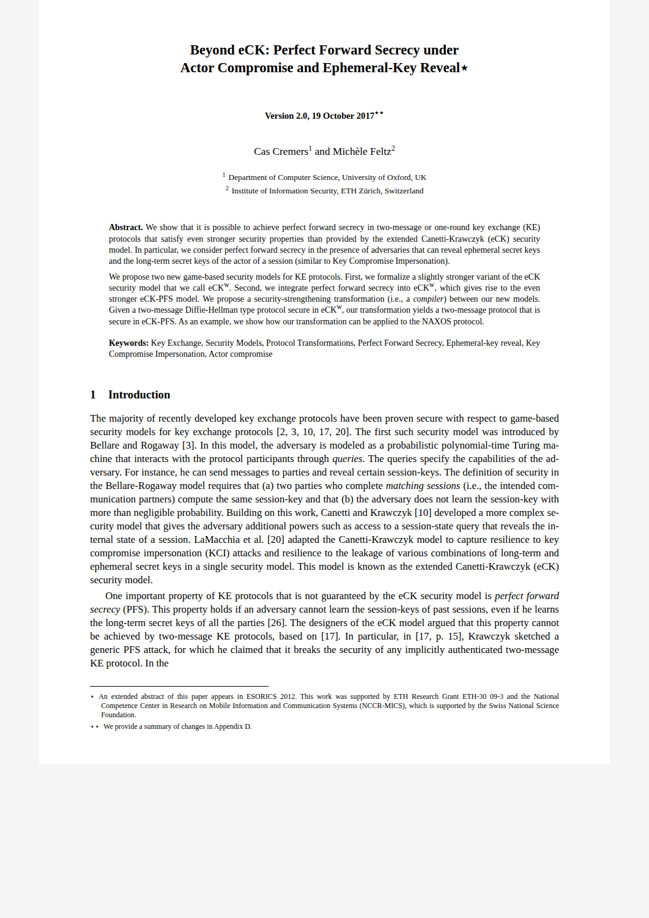Beyond eCK: Perfect Forward Secrecy under
Actor Compromise and Ephemeral-Key Reveal⋆
Version 2.0, 19 October 2017⋆⋆
Cas Cremers1 and Michèle Feltz2
Department of Computer Science, University of Oxford, UK
Institute of Information Security, ETH Zürich, Switzerland
Abstract. We show that it is possible to achieve perfect forward secrecy in two-message or one-round key exchange (KE) protocols that satisfy even stronger security properties than provided by the extended Canetti-Krawczyk (eCK) security model. In particular, we consider perfect forward secrecy in the presence of adversaries that can reveal ephemeral secret keys and the long-term secret keys of the actor of a session (similar to Key Compromise Impersonation).
We propose two new game-based security models for KE protocols. First, we formalize a slightly stronger variant of the eCK security model that we call eCKw. Second, we integrate perfect forward secrecy into eCKw, which gives rise to the even stronger eCK-PFS model. We propose a security-strengthening transformation (i.e., a compiler) between our new models. Given a two-message Diffie-Hellman type protocol secure in eCKw, our transformation yields a two-message protocol that is secure in eCK-PFS. As an example, we show how our transformation can be applied to the NAXOS protocol.
Keywords: Key Exchange, Security Models, Protocol Transformations, Perfect Forward Secrecy, Ephemeral-key reveal, Key Compromise Impersonation, Actor compromise
1 Introduction
The majority of recently developed key exchange protocols have been proven secure with respect to game-based security models for key exchange protocols [2, 3, 10, 17, 20]. The first such security model was introduced by Bellare and Rogaway [3]. In this model, the adversary is modeled as a probabilistic polynomial-time Turing machine that interacts with the protocol participants through queries. The queries specify the capabilities of the adversary. For instance, he can send messages to parties and reveal certain session-keys. The definition of security in the Bellare-Rogaway model requires that (a) two parties who complete matching sessions (i.e., the intended communication partners) compute the same session-key and that (b) the adversary does not learn the session-key with more than negligible probability. Building on this work, Canetti and Krawczyk [10] developed a more complex security model that gives the adversary additional powers such as access to a session-state query that reveals the internal state of a session. LaMacchia et al. [20] adapted the Canetti-Krawczyk model to capture resilience to key compromise impersonation (KCI) attacks and resilience to the leakage of various combinations of long-term and ephemeral secret keys in a single security model. This model is known as the extended Canetti-Krawczyk (eCK) security model.
One important property of KE protocols that is not guaranteed by the eCK security model is perfect forward secrecy (PFS). This property holds if an adversary cannot learn the session-keys of past sessions, even if he learns the long-term secret keys of all the parties [26]. The designers of the eCK model argued that this property cannot be achieved by two-message KE protocols, based on [17]. In particular, in [17, p. 15], Krawczyk sketched a generic PFS attack, for which he claimed that it breaks the security of any implicitly authenticated two-message KE protocol. In the
⋆An extended abstract of this paper appears in ESORICS 2012. This work was supported by ETH Research Grant ETH-30 09-3 and the National Competence Center in Research on Mobile Information and Communication Systems (NCCR-MICS), which is supported by the Swiss National Science Foundation.
⋆⋆We provide a summary of changes in Appendix D.